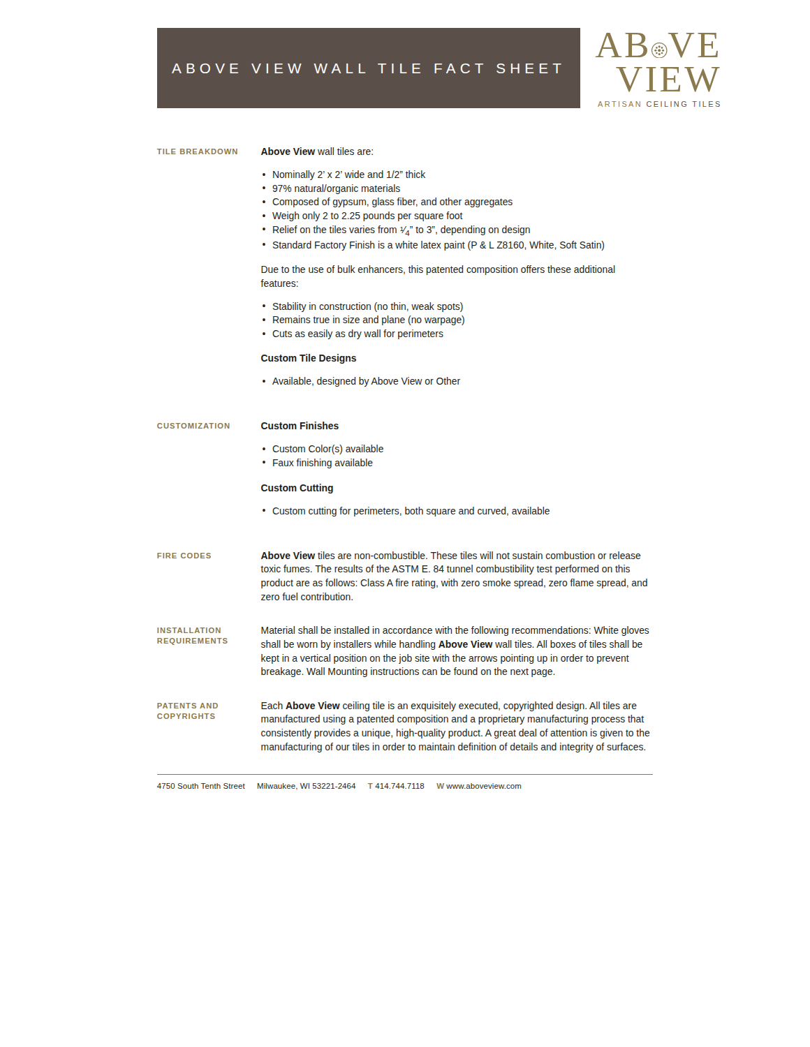ABOVE VIEW WALL TILE FACT SHEET
AB VE
VIEW ARTISAN CEILING TILES
Tile Breakdown
Above View wall tiles are:
Nominally 2’ x 2’ wide and 1/2” thick
97% natural/organic materials
Composed of gypsum, glass fiber, and other aggregates
Weigh only 2 to 2.25 pounds per square foot
Relief on the tiles varies from 1⁄4” to 3”, depending on design
Standard Factory Finish is a white latex paint (P & L Z8160, White, Soft Satin)
Due to the use of bulk enhancers, this patented composition offers these additional features:
Stability in construction (no thin, weak spots)
Remains true in size and plane (no warpage)
Cuts as easily as dry wall for perimeters
Custom Tile Designs
Available, designed by Above View or Other
Customization
Custom Finishes
Custom Color(s) available
Faux finishing available
Custom Cutting
Custom cutting for perimeters, both square and curved, available
Fire Codes
Above View tiles are non-combustible. These tiles will not sustain combustion or release toxic fumes. The results of the ASTM E. 84 tunnel combustibility test performed on this product are as follows: Class A fire rating, with zero smoke spread, zero flame spread, and zero fuel contribution.
Installation
Requirements
Material shall be installed in accordance with the following recommendations: White gloves shall be worn by installers while handling Above View wall tiles. All boxes of tiles shall be kept in a vertical position on the job site with the arrows pointing up in order to prevent breakage. Wall Mounting instructions can be found on the next page.
Patents and
Copyrights
Each Above View ceiling tile is an exquisitely executed, copyrighted design. All tiles are manufactured using a patented composition and a proprietary manufacturing process that consistently provides a unique, high-quality product. A great deal of attention is given to the manufacturing of our tiles in order to maintain definition of details and integrity of surfaces.
4750 South Tenth Street Milwaukee, WI 53221-2464 T 414.744.7118 W www.aboveview.com